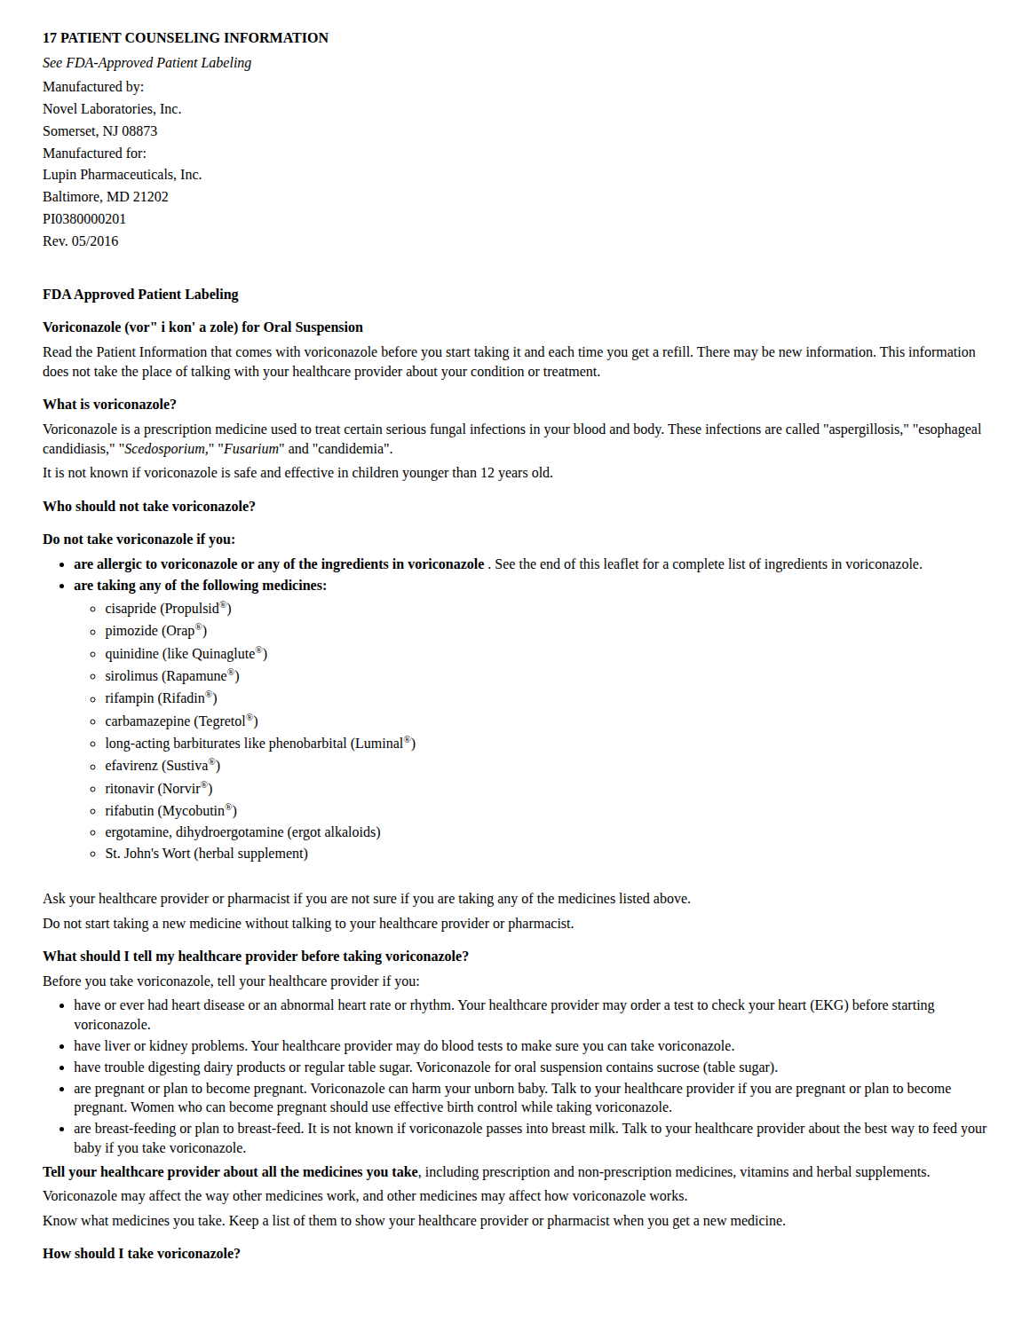17 PATIENT COUNSELING INFORMATION
See FDA-Approved Patient Labeling
Manufactured by:
Novel Laboratories, Inc.
Somerset, NJ 08873
Manufactured for:
Lupin Pharmaceuticals, Inc.
Baltimore, MD 21202
PI0380000201
Rev. 05/2016
FDA Approved Patient Labeling
Voriconazole (vor" i kon' a zole) for Oral Suspension
Read the Patient Information that comes with voriconazole before you start taking it and each time you get a refill. There may be new information. This information does not take the place of talking with your healthcare provider about your condition or treatment.
What is voriconazole?
Voriconazole is a prescription medicine used to treat certain serious fungal infections in your blood and body. These infections are called "aspergillosis," "esophageal candidiasis," "Scedosporium," "Fusarium" and "candidemia".
It is not known if voriconazole is safe and effective in children younger than 12 years old.
Who should not take voriconazole?
Do not take voriconazole if you:
are allergic to voriconazole or any of the ingredients in voriconazole . See the end of this leaflet for a complete list of ingredients in voriconazole.
are taking any of the following medicines:
cisapride (Propulsid®)
pimozide (Orap®)
quinidine (like Quinaglute®)
sirolimus (Rapamune®)
rifampin (Rifadin®)
carbamazepine (Tegretol®)
long-acting barbiturates like phenobarbital (Luminal®)
efavirenz (Sustiva®)
ritonavir (Norvir®)
rifabutin (Mycobutin®)
ergotamine, dihydroergotamine (ergot alkaloids)
St. John's Wort (herbal supplement)
Ask your healthcare provider or pharmacist if you are not sure if you are taking any of the medicines listed above.
Do not start taking a new medicine without talking to your healthcare provider or pharmacist.
What should I tell my healthcare provider before taking voriconazole?
Before you take voriconazole, tell your healthcare provider if you:
have or ever had heart disease or an abnormal heart rate or rhythm. Your healthcare provider may order a test to check your heart (EKG) before starting voriconazole.
have liver or kidney problems. Your healthcare provider may do blood tests to make sure you can take voriconazole.
have trouble digesting dairy products or regular table sugar. Voriconazole for oral suspension contains sucrose (table sugar).
are pregnant or plan to become pregnant. Voriconazole can harm your unborn baby. Talk to your healthcare provider if you are pregnant or plan to become pregnant. Women who can become pregnant should use effective birth control while taking voriconazole.
are breast-feeding or plan to breast-feed. It is not known if voriconazole passes into breast milk. Talk to your healthcare provider about the best way to feed your baby if you take voriconazole.
Tell your healthcare provider about all the medicines you take, including prescription and non-prescription medicines, vitamins and herbal supplements.
Voriconazole may affect the way other medicines work, and other medicines may affect how voriconazole works.
Know what medicines you take. Keep a list of them to show your healthcare provider or pharmacist when you get a new medicine.
How should I take voriconazole?